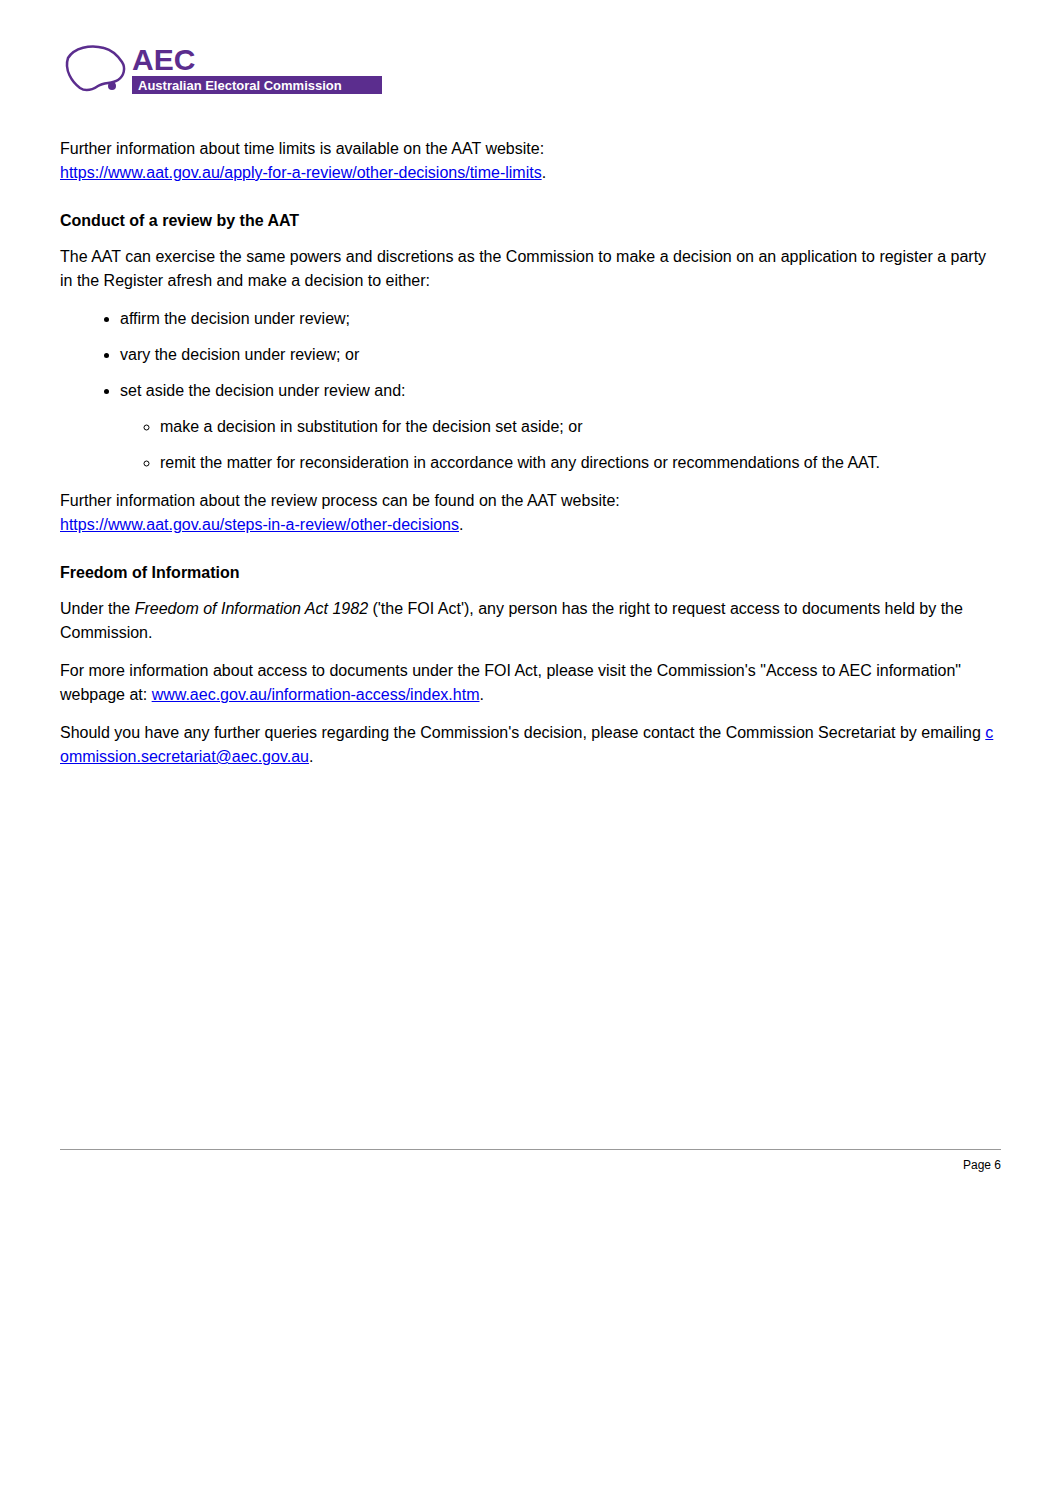AEC Australian Electoral Commission
Further information about time limits is available on the AAT website:
https://www.aat.gov.au/apply-for-a-review/other-decisions/time-limits.
Conduct of a review by the AAT
The AAT can exercise the same powers and discretions as the Commission to make a decision on an application to register a party in the Register afresh and make a decision to either:
affirm the decision under review;
vary the decision under review; or
set aside the decision under review and:
make a decision in substitution for the decision set aside; or
remit the matter for reconsideration in accordance with any directions or recommendations of the AAT.
Further information about the review process can be found on the AAT website:
https://www.aat.gov.au/steps-in-a-review/other-decisions.
Freedom of Information
Under the Freedom of Information Act 1982 ('the FOI Act'), any person has the right to request access to documents held by the Commission.
For more information about access to documents under the FOI Act, please visit the Commission's "Access to AEC information" webpage at: www.aec.gov.au/information-access/index.htm.
Should you have any further queries regarding the Commission's decision, please contact the Commission Secretariat by emailing commission.secretariat@aec.gov.au.
Page 6